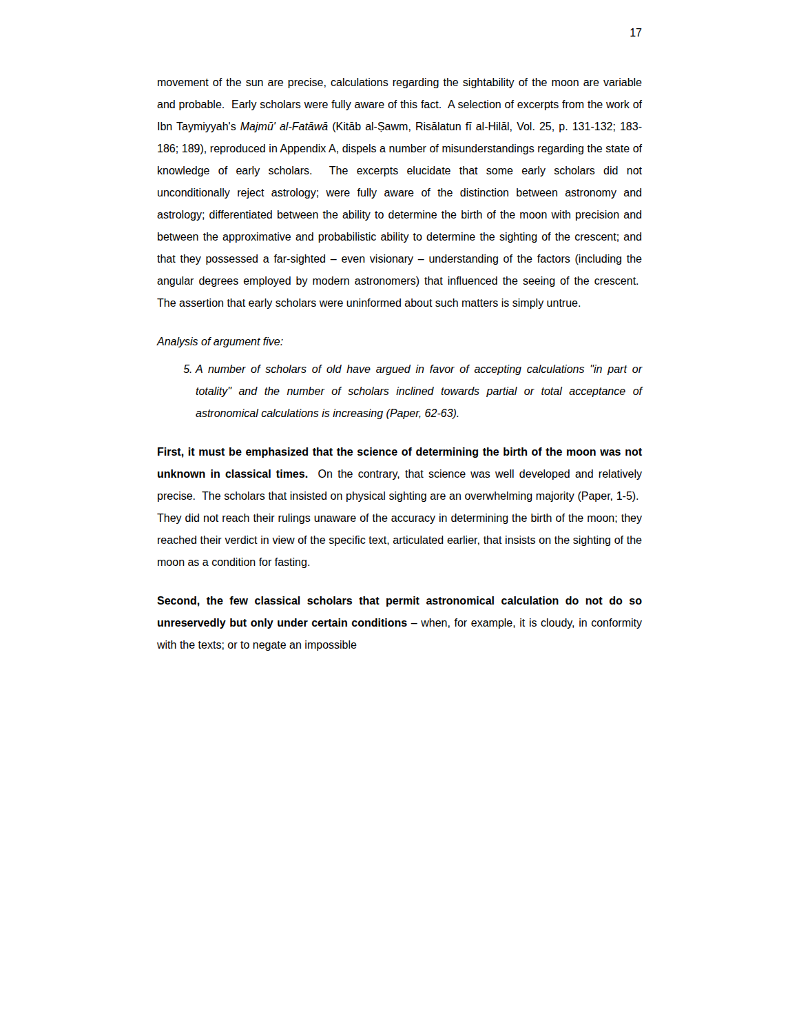17
movement of the sun are precise, calculations regarding the sightability of the moon are variable and probable. Early scholars were fully aware of this fact. A selection of excerpts from the work of Ibn Taymiyyah's Majmū' al-Fatāwā (Kitāb al-Ṣawm, Risālatun fī al-Hilāl, Vol. 25, p. 131-132; 183-186; 189), reproduced in Appendix A, dispels a number of misunderstandings regarding the state of knowledge of early scholars. The excerpts elucidate that some early scholars did not unconditionally reject astrology; were fully aware of the distinction between astronomy and astrology; differentiated between the ability to determine the birth of the moon with precision and between the approximative and probabilistic ability to determine the sighting of the crescent; and that they possessed a far-sighted – even visionary – understanding of the factors (including the angular degrees employed by modern astronomers) that influenced the seeing of the crescent. The assertion that early scholars were uninformed about such matters is simply untrue.
Analysis of argument five:
A number of scholars of old have argued in favor of accepting calculations "in part or totality" and the number of scholars inclined towards partial or total acceptance of astronomical calculations is increasing (Paper, 62-63).
First, it must be emphasized that the science of determining the birth of the moon was not unknown in classical times. On the contrary, that science was well developed and relatively precise. The scholars that insisted on physical sighting are an overwhelming majority (Paper, 1-5). They did not reach their rulings unaware of the accuracy in determining the birth of the moon; they reached their verdict in view of the specific text, articulated earlier, that insists on the sighting of the moon as a condition for fasting.
Second, the few classical scholars that permit astronomical calculation do not do so unreservedly but only under certain conditions – when, for example, it is cloudy, in conformity with the texts; or to negate an impossible